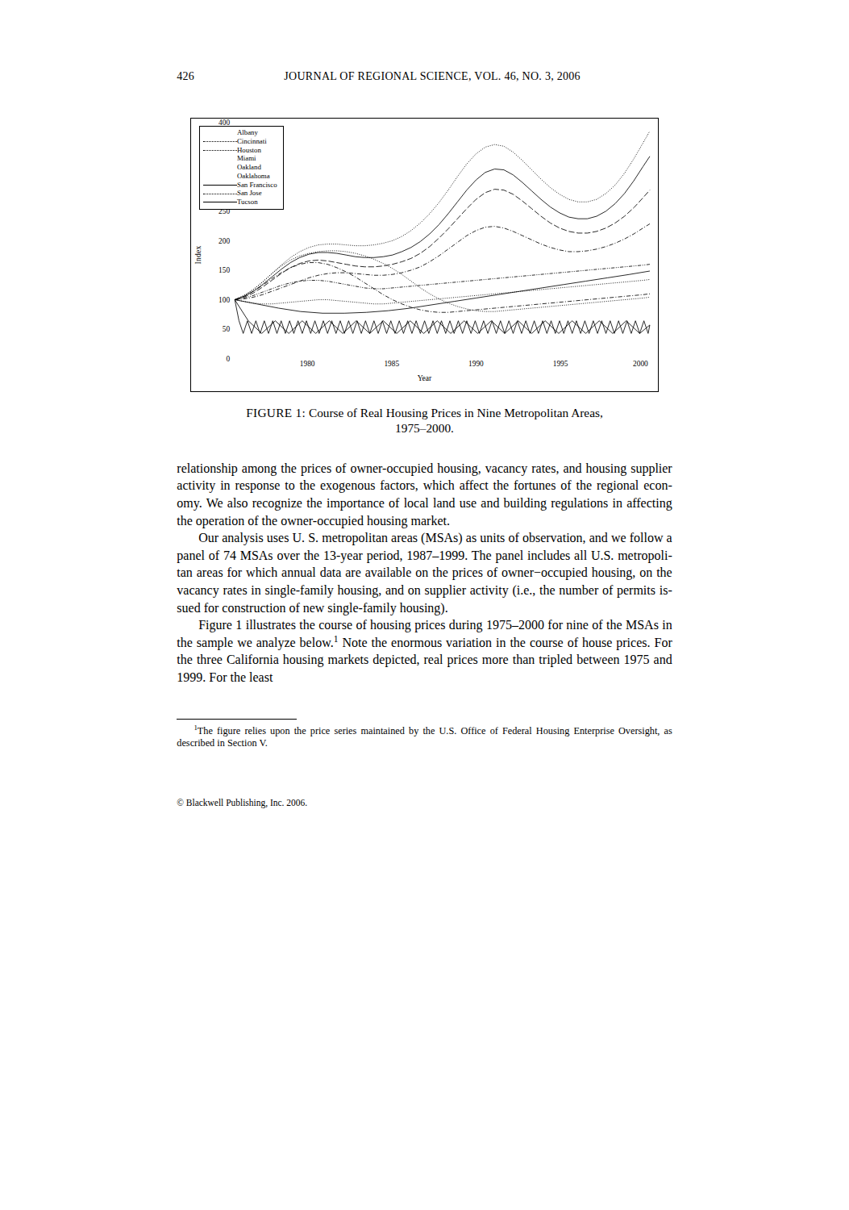426
JOURNAL OF REGIONAL SCIENCE, VOL. 46, NO. 3, 2006
Index
400 350 300 250 200 150 100 50 0
| | Albany |
| | Cincinnati |
| | Houston |
| | Miami |
| | Oakland |
| | Oaklahoma |
| | San Francisco |
| | San Jose |
| | Tucson |
1980 1985 1990 1995 2000
Year
FIGURE 1: Course of Real Housing Prices in Nine Metropolitan Areas,
1975–2000.
relationship among the prices of owner-occupied housing, vacancy rates, and housing supplier activity in response to the exogenous factors, which affect the fortunes of the regional economy. We also recognize the importance of local land use and building regulations in affecting the operation of the owner-occupied housing market.
Our analysis uses U. S. metropolitan areas (MSAs) as units of observation, and we follow a panel of 74 MSAs over the 13-year period, 1987–1999. The panel includes all U.S. metropolitan areas for which annual data are available on the prices of owner−occupied housing, on the vacancy rates in single-family housing, and on supplier activity (i.e., the number of permits issued for construction of new single-family housing).
Figure 1 illustrates the course of housing prices during 1975–2000 for nine of the MSAs in the sample we analyze below.1 Note the enormous variation in the course of house prices. For the three California housing markets depicted, real prices more than tripled between 1975 and 1999. For the least
1The figure relies upon the price series maintained by the U.S. Office of Federal Housing Enterprise Oversight, as described in Section V.
© Blackwell Publishing, Inc. 2006.